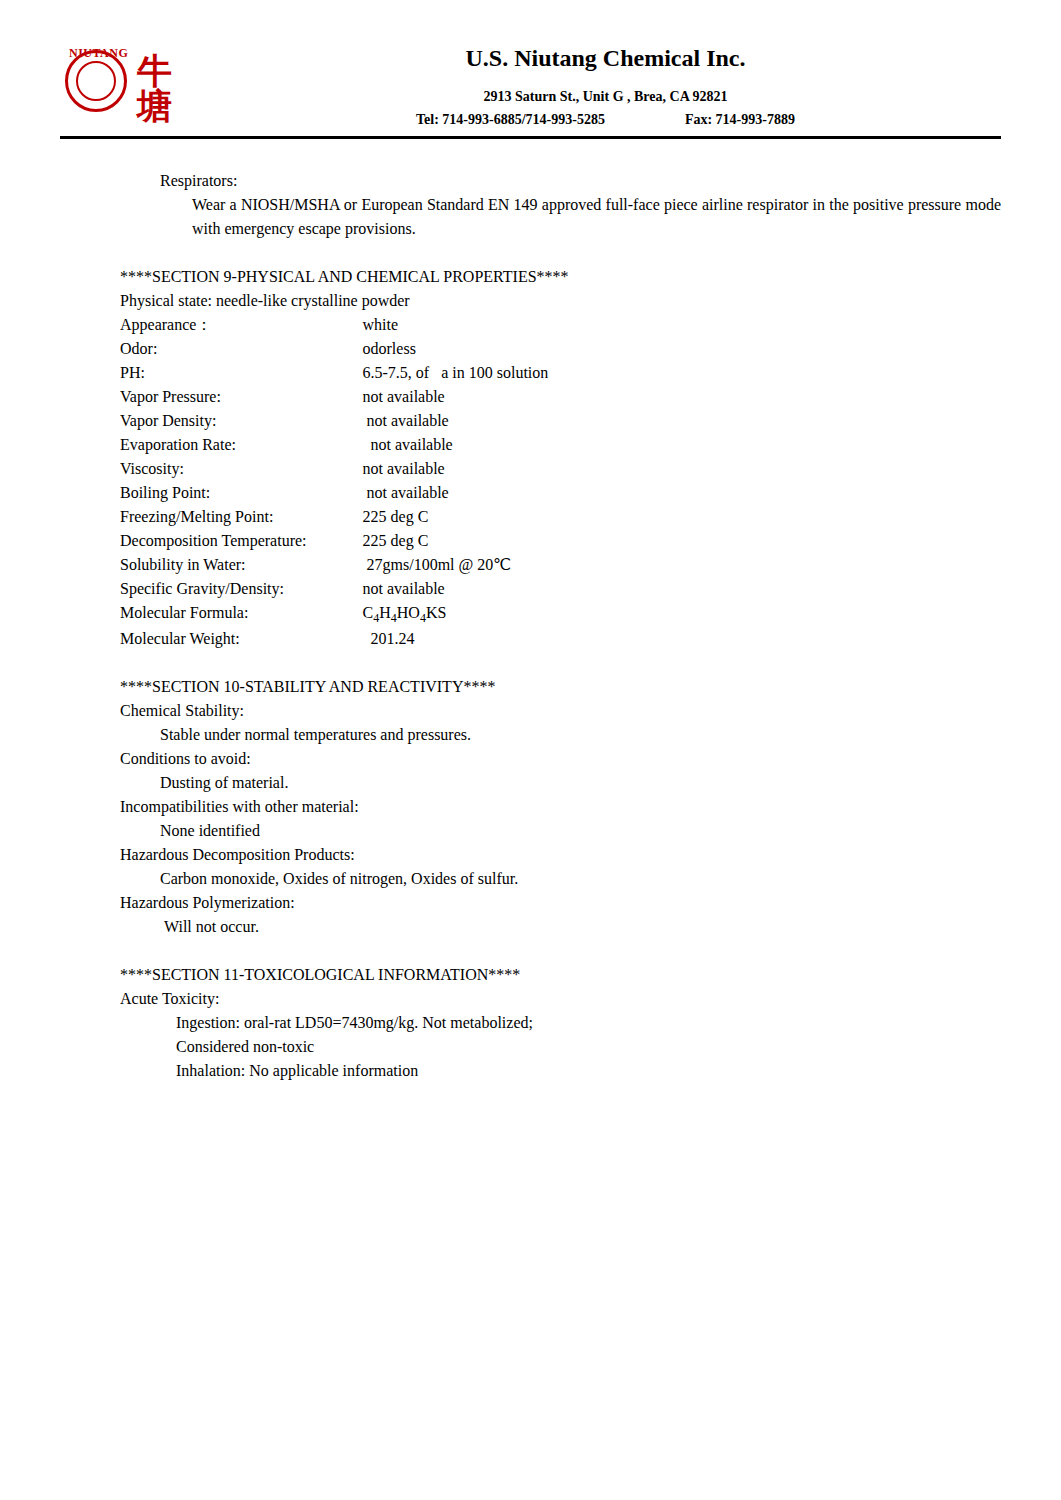NIUTANG
牛塘
U.S. Niutang Chemical Inc.
2913 Saturn St., Unit G , Brea, CA 92821
Tel: 714-993-6885/714-993-5285 Fax: 714-993-7889
Respirators:
Wear a NIOSH/MSHA or European Standard EN 149 approved full-face piece airline respirator in the positive pressure mode with emergency escape provisions.
****SECTION 9-PHYSICAL AND CHEMICAL PROPERTIES****
Physical state: needle-like crystalline powder
| Appearance： | white |
| Odor: | odorless |
| PH: | 6.5-7.5, of a in 100 solution |
| Vapor Pressure: | not available |
| Vapor Density: | not available |
| Evaporation Rate: | not available |
| Viscosity: | not available |
| Boiling Point: | not available |
| Freezing/Melting Point: | 225 deg C |
| Decomposition Temperature: | 225 deg C |
| Solubility in Water: | 27gms/100ml @ 20℃ |
| Specific Gravity/Density: | not available |
| Molecular Formula: | C 4 H 4 HO 4 KS |
| Molecular Weight: | 201.24 |
****SECTION 10-STABILITY AND REACTIVITY****
Chemical Stability:
Stable under normal temperatures and pressures.
Conditions to avoid:
Dusting of material.
Incompatibilities with other material:
None identified
Hazardous Decomposition Products:
Carbon monoxide, Oxides of nitrogen, Oxides of sulfur.
Hazardous Polymerization:
Will not occur.
****SECTION 11-TOXICOLOGICAL INFORMATION****
Acute Toxicity:
Ingestion: oral-rat LD50=7430mg/kg. Not metabolized;
Considered non-toxic
Inhalation: No applicable information